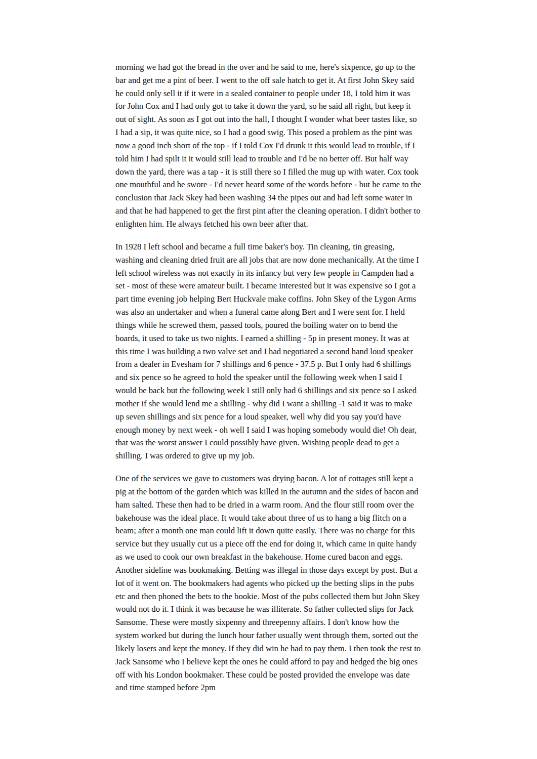morning we had got the bread in the over and he said to me, here's sixpence, go up to the bar and get me a pint of beer. I went to the off sale hatch to get it. At first John Skey said he could only sell it if it were in a sealed container to people under 18, I told him it was for John Cox and I had only got to take it down the yard, so he said all right, but keep it out of sight. As soon as I got out into the hall, I thought I wonder what beer tastes like, so I had a sip, it was quite nice, so I had a good swig. This posed a problem as the pint was now a good inch short of the top - if I told Cox I'd drunk it this would lead to trouble, if I told him I had spilt it it would still lead to trouble and I'd be no better off. But half way down the yard, there was a tap - it is still there so I filled the mug up with water. Cox took one mouthful and he swore - I'd never heard some of the words before - but he came to the conclusion that Jack Skey had been washing 34 the pipes out and had left some water in and that he had happened to get the first pint after the cleaning operation. I didn't bother to enlighten him. He always fetched his own beer after that.
In 1928 I left school and became a full time baker's boy. Tin cleaning, tin greasing, washing and cleaning dried fruit are all jobs that are now done mechanically. At the time I left school wireless was not exactly in its infancy but very few people in Campden had a set - most of these were amateur built. I became interested but it was expensive so I got a part time evening job helping Bert Huckvale make coffins. John Skey of the Lygon Arms was also an undertaker and when a funeral came along Bert and I were sent for. I held things while he screwed them, passed tools, poured the boiling water on to bend the boards, it used to take us two nights. I earned a shilling - 5p in present money. It was at this time I was building a two valve set and I had negotiated a second hand loud speaker from a dealer in Evesham for 7 shillings and 6 pence - 37.5 p. But I only had 6 shillings and six pence so he agreed to hold the speaker until the following week when I said I would be back but the following week I still only had 6 shillings and six pence so I asked mother if she would lend me a shilling - why did I want a shilling -1 said it was to make up seven shillings and six pence for a loud speaker, well why did you say you'd have enough money by next week - oh well I said I was hoping somebody would die! Oh dear, that was the worst answer I could possibly have given. Wishing people dead to get a shilling. I was ordered to give up my job.
One of the services we gave to customers was drying bacon. A lot of cottages still kept a pig at the bottom of the garden which was killed in the autumn and the sides of bacon and ham salted. These then had to be dried in a warm room. And the flour still room over the bakehouse was the ideal place. It would take about three of us to hang a big flitch on a beam; after a month one man could lift it down quite easily. There was no charge for this service but they usually cut us a piece off the end for doing it, which came in quite handy as we used to cook our own breakfast in the bakehouse. Home cured bacon and eggs. Another sideline was bookmaking. Betting was illegal in those days except by post. But a lot of it went on. The bookmakers had agents who picked up the betting slips in the pubs etc and then phoned the bets to the bookie. Most of the pubs collected them but John Skey would not do it. I think it was because he was illiterate. So father collected slips for Jack Sansome. These were mostly sixpenny and threepenny affairs. I don't know how the system worked but during the lunch hour father usually went through them, sorted out the likely losers and kept the money. If they did win he had to pay them. I then took the rest to Jack Sansome who I believe kept the ones he could afford to pay and hedged the big ones off with his London bookmaker. These could be posted provided the envelope was date and time stamped before 2pm